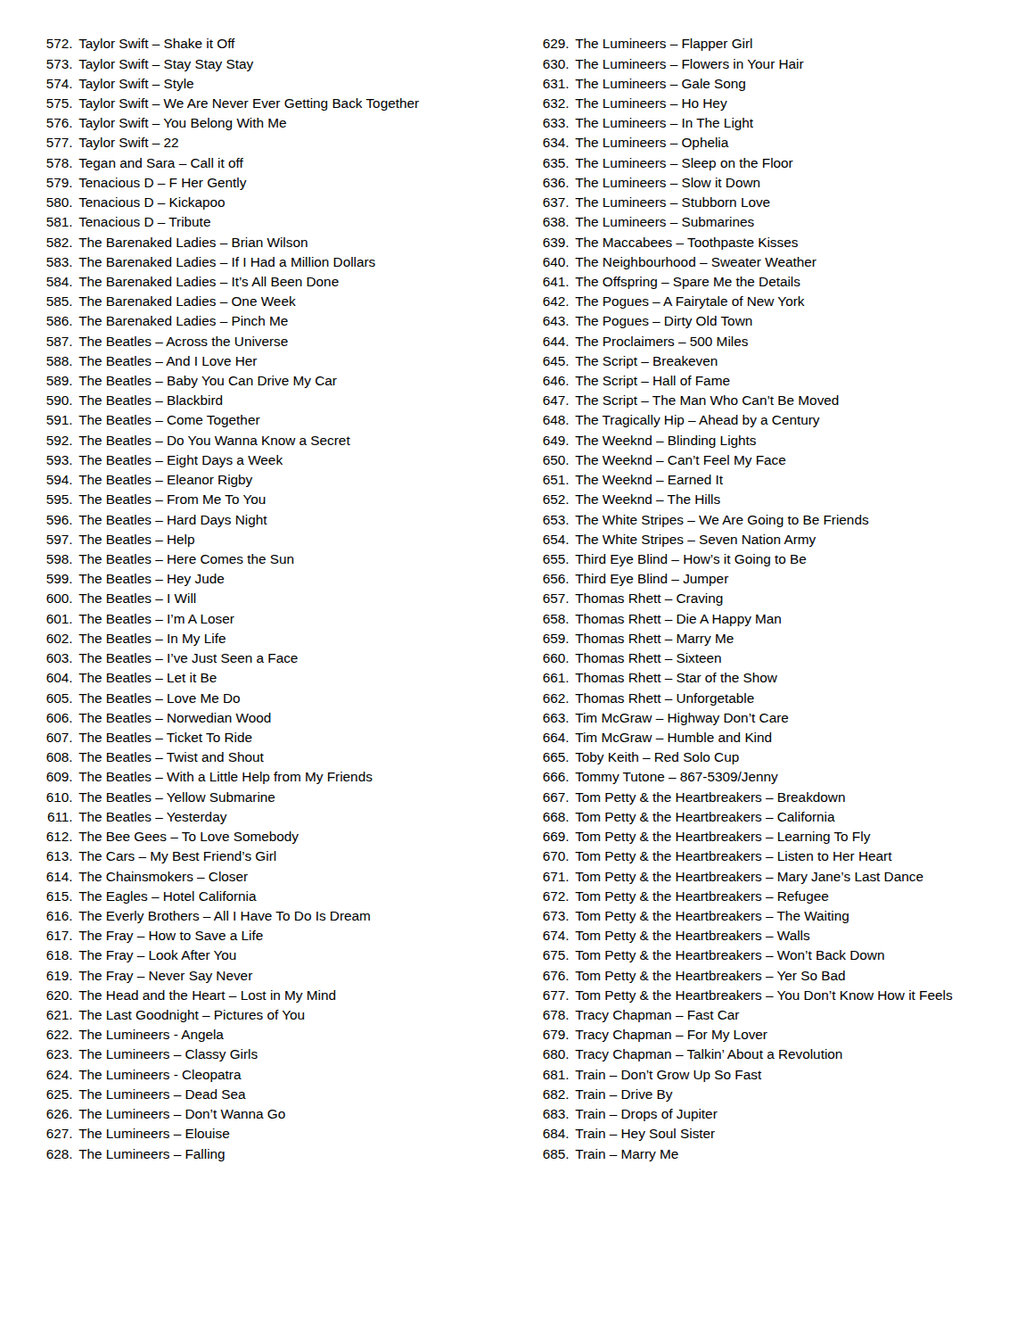Taylor Swift – Shake it Off
Taylor Swift – Stay Stay Stay
Taylor Swift – Style
Taylor Swift – We Are Never Ever Getting Back Together
Taylor Swift – You Belong With Me
Taylor Swift – 22
Tegan and Sara – Call it off
Tenacious D – F Her Gently
Tenacious D – Kickapoo
Tenacious D – Tribute
The Barenaked Ladies – Brian Wilson
The Barenaked Ladies – If I Had a Million Dollars
The Barenaked Ladies – It’s All Been Done
The Barenaked Ladies – One Week
The Barenaked Ladies – Pinch Me
The Beatles – Across the Universe
The Beatles – And I Love Her
The Beatles – Baby You Can Drive My Car
The Beatles – Blackbird
The Beatles – Come Together
The Beatles – Do You Wanna Know a Secret
The Beatles – Eight Days a Week
The Beatles – Eleanor Rigby
The Beatles – From Me To You
The Beatles – Hard Days Night
The Beatles – Help
The Beatles – Here Comes the Sun
The Beatles – Hey Jude
The Beatles – I Will
The Beatles – I’m A Loser
The Beatles – In My Life
The Beatles – I’ve Just Seen a Face
The Beatles – Let it Be
The Beatles – Love Me Do
The Beatles – Norwedian Wood
The Beatles – Ticket To Ride
The Beatles – Twist and Shout
The Beatles – With a Little Help from My Friends
The Beatles – Yellow Submarine
The Beatles – Yesterday
The Bee Gees – To Love Somebody
The Cars – My Best Friend’s Girl
The Chainsmokers – Closer
The Eagles – Hotel California
The Everly Brothers – All I Have To Do Is Dream
The Fray – How to Save a Life
The Fray – Look After You
The Fray – Never Say Never
The Head and the Heart – Lost in My Mind
The Last Goodnight – Pictures of You
The Lumineers - Angela
The Lumineers – Classy Girls
The Lumineers - Cleopatra
The Lumineers – Dead Sea
The Lumineers – Don’t Wanna Go
The Lumineers – Elouise
The Lumineers – Falling
The Lumineers – Flapper Girl
The Lumineers – Flowers in Your Hair
The Lumineers – Gale Song
The Lumineers – Ho Hey
The Lumineers – In The Light
The Lumineers – Ophelia
The Lumineers – Sleep on the Floor
The Lumineers – Slow it Down
The Lumineers – Stubborn Love
The Lumineers – Submarines
The Maccabees – Toothpaste Kisses
The Neighbourhood – Sweater Weather
The Offspring – Spare Me the Details
The Pogues – A Fairytale of New York
The Pogues – Dirty Old Town
The Proclaimers – 500 Miles
The Script – Breakeven
The Script – Hall of Fame
The Script – The Man Who Can’t Be Moved
The Tragically Hip – Ahead by a Century
The Weeknd – Blinding Lights
The Weeknd – Can’t Feel My Face
The Weeknd – Earned It
The Weeknd – The Hills
The White Stripes – We Are Going to Be Friends
The White Stripes – Seven Nation Army
Third Eye Blind – How’s it Going to Be
Third Eye Blind – Jumper
Thomas Rhett – Craving
Thomas Rhett – Die A Happy Man
Thomas Rhett – Marry Me
Thomas Rhett – Sixteen
Thomas Rhett – Star of the Show
Thomas Rhett – Unforgetable
Tim McGraw – Highway Don’t Care
Tim McGraw – Humble and Kind
Toby Keith – Red Solo Cup
Tommy Tutone – 867-5309/Jenny
Tom Petty & the Heartbreakers – Breakdown
Tom Petty & the Heartbreakers – California
Tom Petty & the Heartbreakers – Learning To Fly
Tom Petty & the Heartbreakers – Listen to Her Heart
Tom Petty & the Heartbreakers – Mary Jane’s Last Dance
Tom Petty & the Heartbreakers – Refugee
Tom Petty & the Heartbreakers – The Waiting
Tom Petty & the Heartbreakers – Walls
Tom Petty & the Heartbreakers – Won’t Back Down
Tom Petty & the Heartbreakers – Yer So Bad
Tom Petty & the Heartbreakers – You Don’t Know How it Feels
Tracy Chapman – Fast Car
Tracy Chapman – For My Lover
Tracy Chapman – Talkin’ About a Revolution
Train – Don’t Grow Up So Fast
Train – Drive By
Train – Drops of Jupiter
Train – Hey Soul Sister
Train – Marry Me